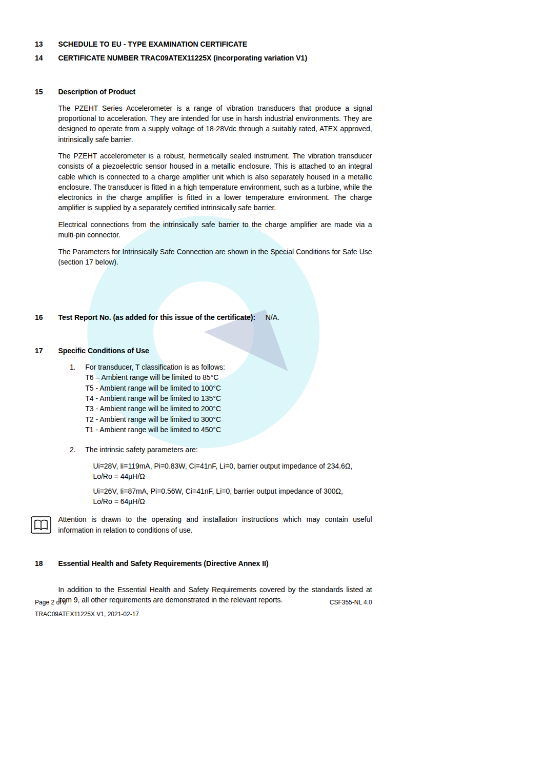13
SCHEDULE TO EU - TYPE EXAMINATION CERTIFICATE
14
CERTIFICATE NUMBER TRAC09ATEX11225X (incorporating variation V1)
15
Description of Product
The PZEHT Series Accelerometer is a range of vibration transducers that produce a signal proportional to acceleration. They are intended for use in harsh industrial environments. They are designed to operate from a supply voltage of 18-28Vdc through a suitably rated, ATEX approved, intrinsically safe barrier.
The PZEHT accelerometer is a robust, hermetically sealed instrument. The vibration transducer consists of a piezoelectric sensor housed in a metallic enclosure. This is attached to an integral cable which is connected to a charge amplifier unit which is also separately housed in a metallic enclosure. The transducer is fitted in a high temperature environment, such as a turbine, while the electronics in the charge amplifier is fitted in a lower temperature environment. The charge amplifier is supplied by a separately certified intrinsically safe barrier.
Electrical connections from the intrinsically safe barrier to the charge amplifier are made via a multi-pin connector.
The Parameters for Intrinsically Safe Connection are shown in the Special Conditions for Safe Use (section 17 below).
16
Test Report No. (as added for this issue of the certificate): N/A.
17
Specific Conditions of Use
For transducer, T classification is as follows:
T6 – Ambient range will be limited to 85°C
T5 - Ambient range will be limited to 100°C
T4 - Ambient range will be limited to 135°C
T3 - Ambient range will be limited to 200°C
T2 - Ambient range will be limited to 300°C
T1 - Ambient range will be limited to 450°C
The intrinsic safety parameters are:
Ui=28V, Ii=119mA, Pi=0.83W, Ci=41nF, Li=0, barrier output impedance of 234.6Ω,
Lo/Ro = 44µH/Ω
Ui=26V, Ii=87mA, Pi=0.56W, Ci=41nF, Li=0, barrier output impedance of 300Ω,
Lo/Ro = 64µH/Ω
Attention is drawn to the operating and installation instructions which may contain useful information in relation to conditions of use.
18
Essential Health and Safety Requirements (Directive Annex II)
In addition to the Essential Health and Safety Requirements covered by the standards listed at item 9, all other requirements are demonstrated in the relevant reports.
Page 2 of 6
CSF355-NL 4.0
TRAC09ATEX11225X V1, 2021-02-17